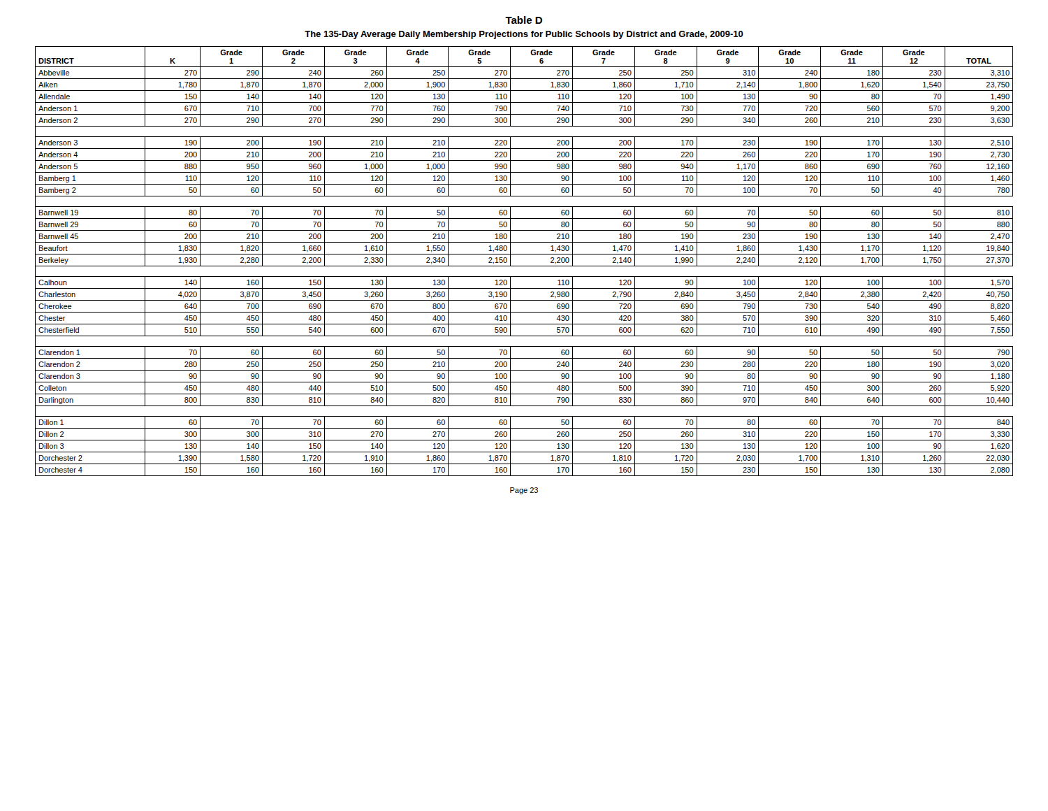Table D
The 135-Day Average Daily Membership Projections for Public Schools by District and Grade, 2009-10
| DISTRICT | K | Grade 1 | Grade 2 | Grade 3 | Grade 4 | Grade 5 | Grade 6 | Grade 7 | Grade 8 | Grade 9 | Grade 10 | Grade 11 | Grade 12 | TOTAL |
| --- | --- | --- | --- | --- | --- | --- | --- | --- | --- | --- | --- | --- | --- | --- |
| Abbeville | 270 | 290 | 240 | 260 | 250 | 270 | 270 | 250 | 250 | 310 | 240 | 180 | 230 | 3,310 |
| Aiken | 1,780 | 1,870 | 1,870 | 2,000 | 1,900 | 1,830 | 1,830 | 1,860 | 1,710 | 2,140 | 1,800 | 1,620 | 1,540 | 23,750 |
| Allendale | 150 | 140 | 140 | 120 | 130 | 110 | 110 | 120 | 100 | 130 | 90 | 80 | 70 | 1,490 |
| Anderson 1 | 670 | 710 | 700 | 770 | 760 | 790 | 740 | 710 | 730 | 770 | 720 | 560 | 570 | 9,200 |
| Anderson 2 | 270 | 290 | 270 | 290 | 290 | 300 | 290 | 300 | 290 | 340 | 260 | 210 | 230 | 3,630 |
| Anderson 3 | 190 | 200 | 190 | 210 | 210 | 220 | 200 | 200 | 170 | 230 | 190 | 170 | 130 | 2,510 |
| Anderson 4 | 200 | 210 | 200 | 210 | 210 | 220 | 200 | 220 | 220 | 260 | 220 | 170 | 190 | 2,730 |
| Anderson 5 | 880 | 950 | 960 | 1,000 | 1,000 | 990 | 980 | 980 | 940 | 1,170 | 860 | 690 | 760 | 12,160 |
| Bamberg 1 | 110 | 120 | 110 | 120 | 120 | 130 | 90 | 100 | 110 | 120 | 120 | 110 | 100 | 1,460 |
| Bamberg 2 | 50 | 60 | 50 | 60 | 60 | 60 | 60 | 50 | 70 | 100 | 70 | 50 | 40 | 780 |
| Barnwell 19 | 80 | 70 | 70 | 70 | 50 | 60 | 60 | 60 | 60 | 70 | 50 | 60 | 50 | 810 |
| Barnwell 29 | 60 | 70 | 70 | 70 | 70 | 50 | 80 | 60 | 50 | 90 | 80 | 80 | 50 | 880 |
| Barnwell 45 | 200 | 210 | 200 | 200 | 210 | 180 | 210 | 180 | 190 | 230 | 190 | 130 | 140 | 2,470 |
| Beaufort | 1,830 | 1,820 | 1,660 | 1,610 | 1,550 | 1,480 | 1,430 | 1,470 | 1,410 | 1,860 | 1,430 | 1,170 | 1,120 | 19,840 |
| Berkeley | 1,930 | 2,280 | 2,200 | 2,330 | 2,340 | 2,150 | 2,200 | 2,140 | 1,990 | 2,240 | 2,120 | 1,700 | 1,750 | 27,370 |
| Calhoun | 140 | 160 | 150 | 130 | 130 | 120 | 110 | 120 | 90 | 100 | 120 | 100 | 100 | 1,570 |
| Charleston | 4,020 | 3,870 | 3,450 | 3,260 | 3,260 | 3,190 | 2,980 | 2,790 | 2,840 | 3,450 | 2,840 | 2,380 | 2,420 | 40,750 |
| Cherokee | 640 | 700 | 690 | 670 | 800 | 670 | 690 | 720 | 690 | 790 | 730 | 540 | 490 | 8,820 |
| Chester | 450 | 450 | 480 | 450 | 400 | 410 | 430 | 420 | 380 | 570 | 390 | 320 | 310 | 5,460 |
| Chesterfield | 510 | 550 | 540 | 600 | 670 | 590 | 570 | 600 | 620 | 710 | 610 | 490 | 490 | 7,550 |
| Clarendon 1 | 70 | 60 | 60 | 60 | 50 | 70 | 60 | 60 | 60 | 90 | 50 | 50 | 50 | 790 |
| Clarendon 2 | 280 | 250 | 250 | 250 | 210 | 200 | 240 | 240 | 230 | 280 | 220 | 180 | 190 | 3,020 |
| Clarendon 3 | 90 | 90 | 90 | 90 | 90 | 100 | 90 | 100 | 90 | 80 | 90 | 90 | 90 | 1,180 |
| Colleton | 450 | 480 | 440 | 510 | 500 | 450 | 480 | 500 | 390 | 710 | 450 | 300 | 260 | 5,920 |
| Darlington | 800 | 830 | 810 | 840 | 820 | 810 | 790 | 830 | 860 | 970 | 840 | 640 | 600 | 10,440 |
| Dillon 1 | 60 | 70 | 70 | 60 | 60 | 60 | 50 | 60 | 70 | 80 | 60 | 70 | 70 | 840 |
| Dillon 2 | 300 | 300 | 310 | 270 | 270 | 260 | 260 | 250 | 260 | 310 | 220 | 150 | 170 | 3,330 |
| Dillon 3 | 130 | 140 | 150 | 140 | 120 | 120 | 130 | 120 | 130 | 130 | 120 | 100 | 90 | 1,620 |
| Dorchester 2 | 1,390 | 1,580 | 1,720 | 1,910 | 1,860 | 1,870 | 1,870 | 1,810 | 1,720 | 2,030 | 1,700 | 1,310 | 1,260 | 22,030 |
| Dorchester 4 | 150 | 160 | 160 | 160 | 170 | 160 | 170 | 160 | 150 | 230 | 150 | 130 | 130 | 2,080 |
Page 23